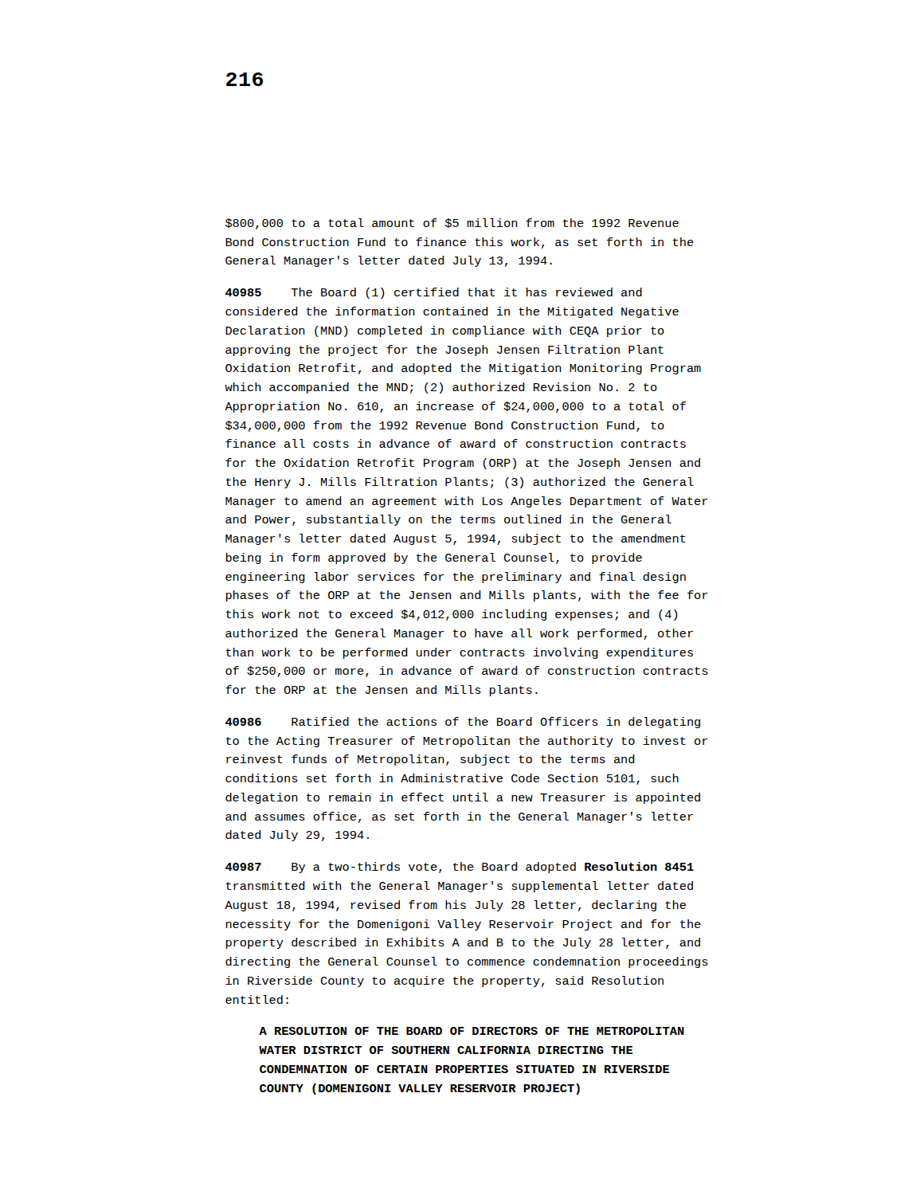216
$800,000 to a total amount of $5 million from the 1992 Revenue Bond Construction Fund to finance this work, as set forth in the General Manager's letter dated July 13, 1994.
40985 The Board (1) certified that it has reviewed and considered the information contained in the Mitigated Negative Declaration (MND) completed in compliance with CEQA prior to approving the project for the Joseph Jensen Filtration Plant Oxidation Retrofit, and adopted the Mitigation Monitoring Program which accompanied the MND; (2) authorized Revision No. 2 to Appropriation No. 610, an increase of $24,000,000 to a total of $34,000,000 from the 1992 Revenue Bond Construction Fund, to finance all costs in advance of award of construction contracts for the Oxidation Retrofit Program (ORP) at the Joseph Jensen and the Henry J. Mills Filtration Plants; (3) authorized the General Manager to amend an agreement with Los Angeles Department of Water and Power, substantially on the terms outlined in the General Manager's letter dated August 5, 1994, subject to the amendment being in form approved by the General Counsel, to provide engineering labor services for the preliminary and final design phases of the ORP at the Jensen and Mills plants, with the fee for this work not to exceed $4,012,000 including expenses; and (4) authorized the General Manager to have all work performed, other than work to be performed under contracts involving expenditures of $250,000 or more, in advance of award of construction contracts for the ORP at the Jensen and Mills plants.
40986 Ratified the actions of the Board Officers in delegating to the Acting Treasurer of Metropolitan the authority to invest or reinvest funds of Metropolitan, subject to the terms and conditions set forth in Administrative Code Section 5101, such delegation to remain in effect until a new Treasurer is appointed and assumes office, as set forth in the General Manager's letter dated July 29, 1994.
40987 By a two-thirds vote, the Board adopted Resolution 8451 transmitted with the General Manager's supplemental letter dated August 18, 1994, revised from his July 28 letter, declaring the necessity for the Domenigoni Valley Reservoir Project and for the property described in Exhibits A and B to the July 28 letter, and directing the General Counsel to commence condemnation proceedings in Riverside County to acquire the property, said Resolution entitled:
A RESOLUTION OF THE BOARD OF DIRECTORS OF THE METROPOLITAN WATER DISTRICT OF SOUTHERN CALIFORNIA DIRECTING THE CONDEMNATION OF CERTAIN PROPERTIES SITUATED IN RIVERSIDE COUNTY (DOMENIGONI VALLEY RESERVOIR PROJECT)